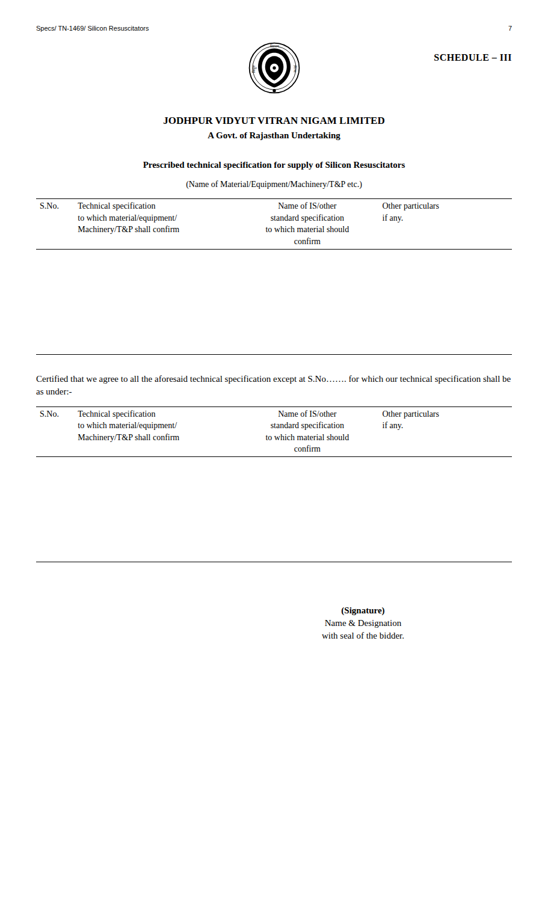Specs/ TN-1469/ Silicon Resuscitators
7
SCHEDULE – III
वितरण विद्युत निगम
JODHPUR VIDYUT VITRAN NIGAM LIMITED
A Govt. of Rajasthan Undertaking
Prescribed technical specification for supply of Silicon Resuscitators
(Name of Material/Equipment/Machinery/T&P etc.)
| S.No. | Technical specification to which material/equipment/ Machinery/T&P shall confirm | Name of IS/other standard specification to which material should confirm | Other particulars if any. |
| --- | --- | --- | --- |
Certified that we agree to all the aforesaid technical specification except at S.No……. for which our technical specification shall be as under:-
| S.No. | Technical specification to which material/equipment/ Machinery/T&P shall confirm | Name of IS/other standard specification to which material should confirm | Other particulars if any. |
| --- | --- | --- | --- |
(Signature)
Name & Designation
with seal of the bidder.